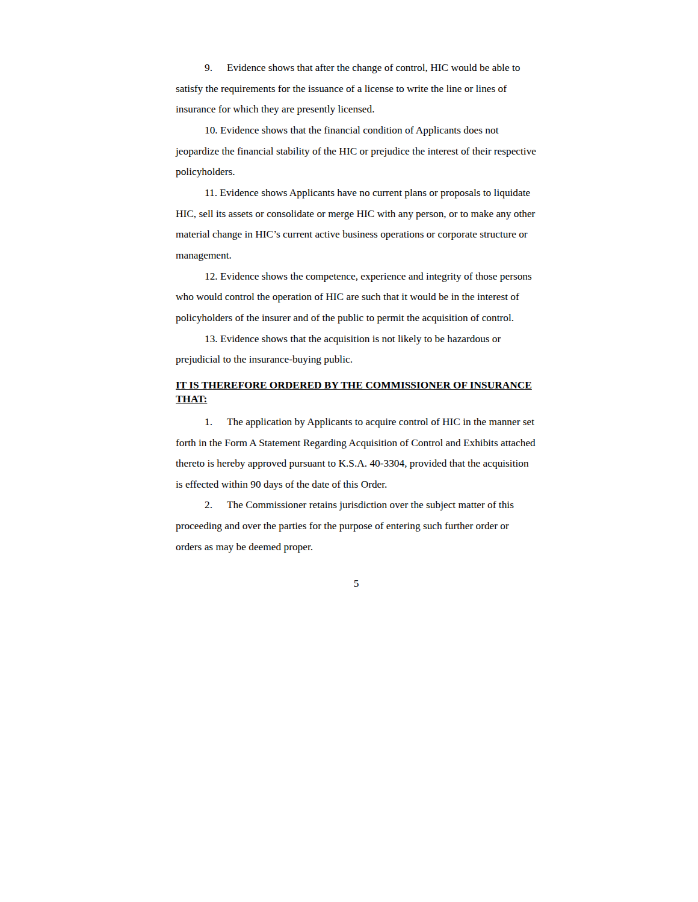9. Evidence shows that after the change of control, HIC would be able to satisfy the requirements for the issuance of a license to write the line or lines of insurance for which they are presently licensed.
10. Evidence shows that the financial condition of Applicants does not jeopardize the financial stability of the HIC or prejudice the interest of their respective policyholders.
11. Evidence shows Applicants have no current plans or proposals to liquidate HIC, sell its assets or consolidate or merge HIC with any person, or to make any other material change in HIC’s current active business operations or corporate structure or management.
12. Evidence shows the competence, experience and integrity of those persons who would control the operation of HIC are such that it would be in the interest of policyholders of the insurer and of the public to permit the acquisition of control.
13. Evidence shows that the acquisition is not likely to be hazardous or prejudicial to the insurance-buying public.
IT IS THEREFORE ORDERED BY THE COMMISSIONER OF INSURANCE THAT:
1. The application by Applicants to acquire control of HIC in the manner set forth in the Form A Statement Regarding Acquisition of Control and Exhibits attached thereto is hereby approved pursuant to K.S.A. 40-3304, provided that the acquisition is effected within 90 days of the date of this Order.
2. The Commissioner retains jurisdiction over the subject matter of this proceeding and over the parties for the purpose of entering such further order or orders as may be deemed proper.
5